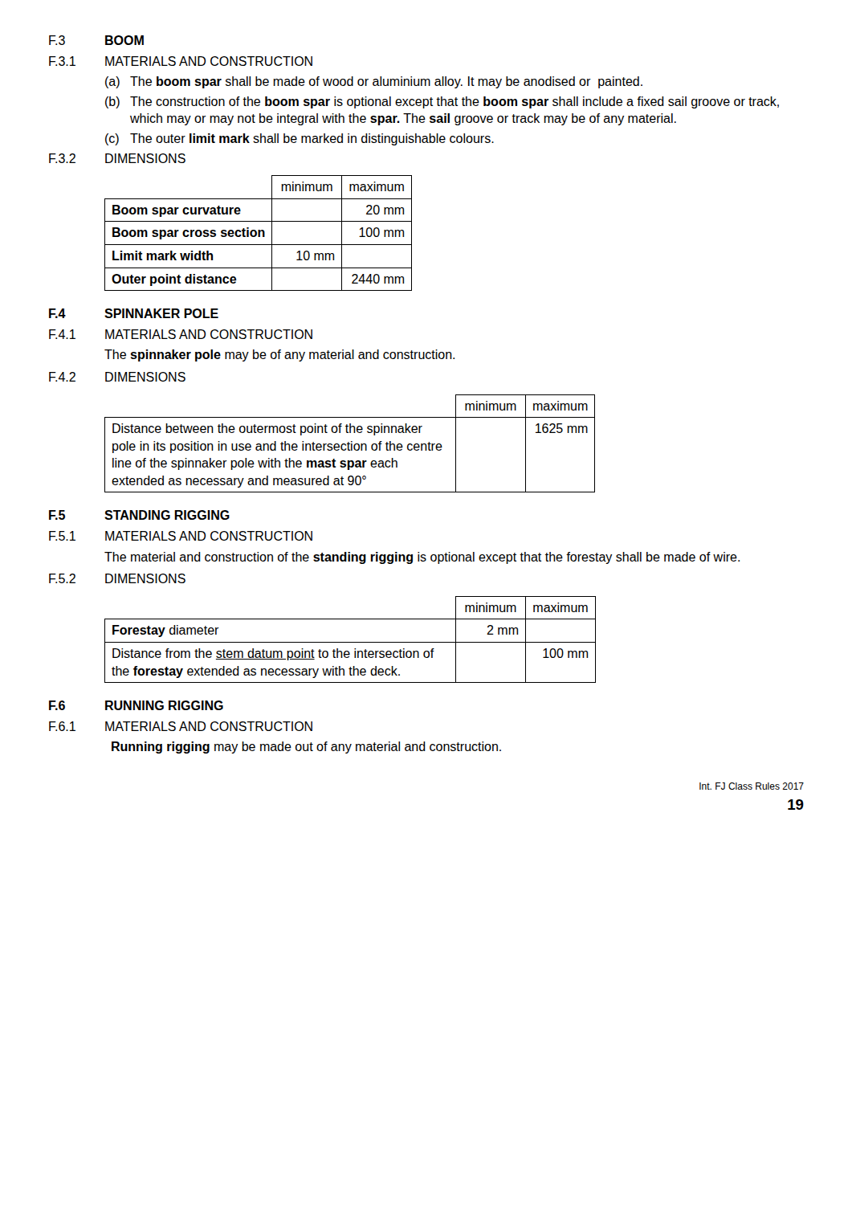F.3
BOOM
F.3.1
MATERIALS AND CONSTRUCTION
(a) The boom spar shall be made of wood or aluminium alloy. It may be anodised or painted.
(b) The construction of the boom spar is optional except that the boom spar shall include a fixed sail groove or track, which may or may not be integral with the spar. The sail groove or track may be of any material.
(c) The outer limit mark shall be marked in distinguishable colours.
F.3.2
DIMENSIONS
| | minimum | maximum |
| Boom spar curvature | | 20 mm |
| Boom spar cross section | | 100 mm |
| Limit mark width | 10 mm | |
| Outer point distance | | 2440 mm |
F.4
SPINNAKER POLE
F.4.1
MATERIALS AND CONSTRUCTION
The spinnaker pole may be of any material and construction.
F.4.2
DIMENSIONS
| | minimum | maximum |
| Distance between the outermost point of the spinnaker pole in its position in use and the intersection of the centre line of the spinnaker pole with the mast spar each extended as necessary and measured at 90° | | 1625 mm |
F.5
STANDING RIGGING
F.5.1
MATERIALS AND CONSTRUCTION
The material and construction of the standing rigging is optional except that the forestay shall be made of wire.
F.5.2
DIMENSIONS
| | minimum | maximum |
| Forestay diameter | 2 mm | |
| Distance from the stem datum point to the intersection of the forestay extended as necessary with the deck. | | 100 mm |
F.6
RUNNING RIGGING
F.6.1
MATERIALS AND CONSTRUCTION
Running rigging may be made out of any material and construction.
Int. FJ Class Rules 2017
19